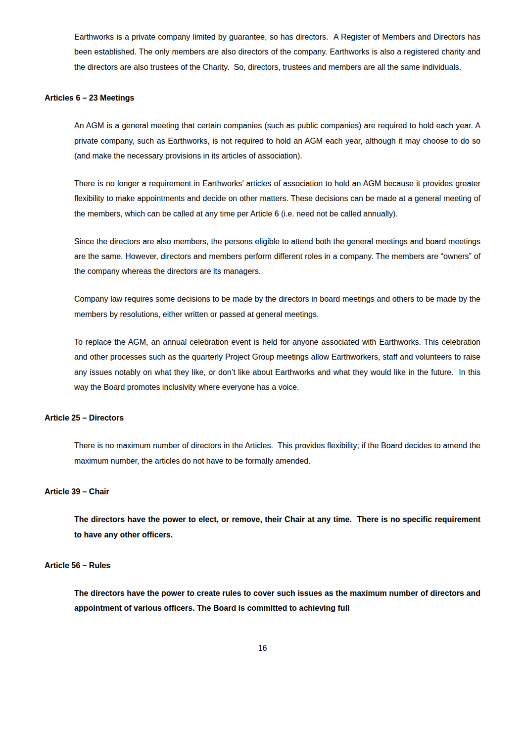Earthworks is a private company limited by guarantee, so has directors. A Register of Members and Directors has been established. The only members are also directors of the company. Earthworks is also a registered charity and the directors are also trustees of the Charity. So, directors, trustees and members are all the same individuals.
Articles 6 – 23 Meetings
An AGM is a general meeting that certain companies (such as public companies) are required to hold each year. A private company, such as Earthworks, is not required to hold an AGM each year, although it may choose to do so (and make the necessary provisions in its articles of association).
There is no longer a requirement in Earthworks’ articles of association to hold an AGM because it provides greater flexibility to make appointments and decide on other matters. These decisions can be made at a general meeting of the members, which can be called at any time per Article 6 (i.e. need not be called annually).
Since the directors are also members, the persons eligible to attend both the general meetings and board meetings are the same. However, directors and members perform different roles in a company. The members are “owners” of the company whereas the directors are its managers.
Company law requires some decisions to be made by the directors in board meetings and others to be made by the members by resolutions, either written or passed at general meetings.
To replace the AGM, an annual celebration event is held for anyone associated with Earthworks. This celebration and other processes such as the quarterly Project Group meetings allow Earthworkers, staff and volunteers to raise any issues notably on what they like, or don’t like about Earthworks and what they would like in the future. In this way the Board promotes inclusivity where everyone has a voice.
Article 25 – Directors
There is no maximum number of directors in the Articles. This provides flexibility; if the Board decides to amend the maximum number, the articles do not have to be formally amended.
Article 39 – Chair
The directors have the power to elect, or remove, their Chair at any time. There is no specific requirement to have any other officers.
Article 56 – Rules
The directors have the power to create rules to cover such issues as the maximum number of directors and appointment of various officers. The Board is committed to achieving full
16